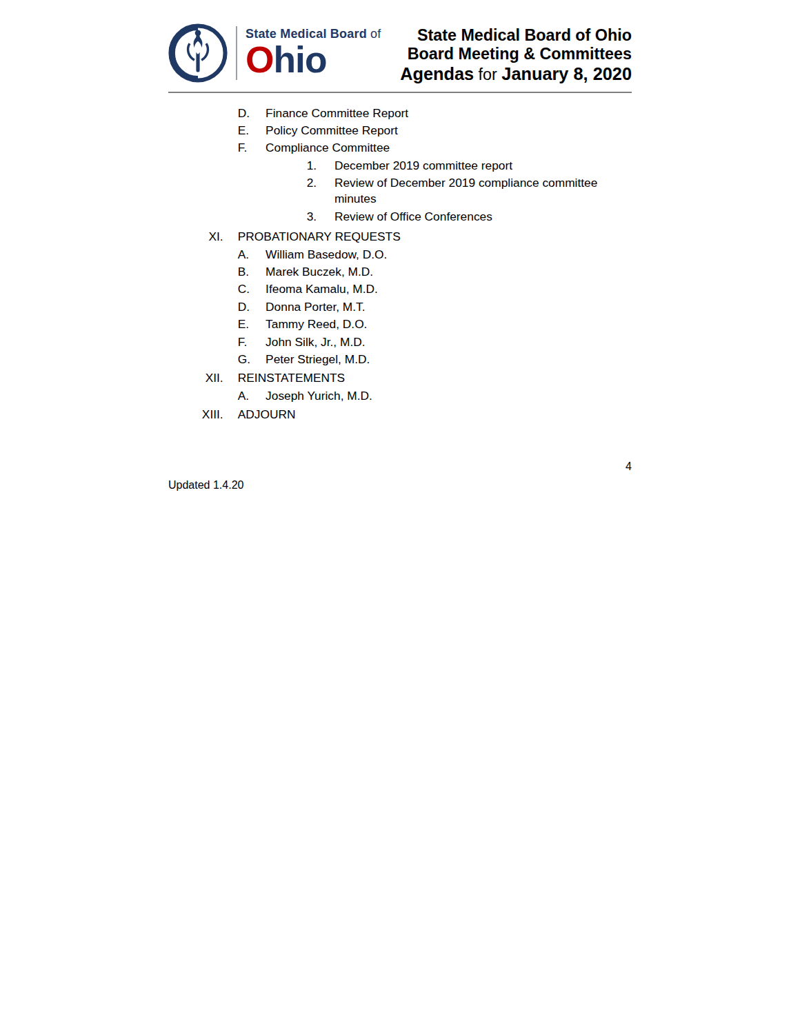State Medical Board of
Ohio
State Medical Board of Ohio
Board Meeting & Committees
Agendas for January 8, 2020
D. Finance Committee Report
E. Policy Committee Report
F.
Compliance Committee
1. December 2019 committee report
2. Review of December 2019 compliance committee minutes
3. Review of Office Conferences
XI.
PROBATIONARY REQUESTS
A. William Basedow, D.O.
B. Marek Buczek, M.D.
C. Ifeoma Kamalu, M.D.
D. Donna Porter, M.T.
E. Tammy Reed, D.O.
F. John Silk, Jr., M.D.
G. Peter Striegel, M.D.
XII.
REINSTATEMENTS
A. Joseph Yurich, M.D.
XIII.
ADJOURN
4
Updated 1.4.20